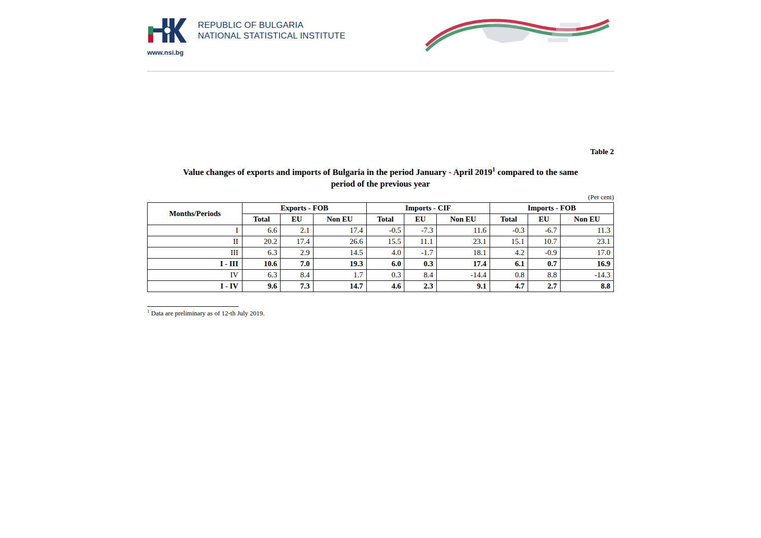REPUBLIC OF BULGARIA
NATIONAL STATISTICAL INSTITUTE
www.nsi.bg
Table 2
Value changes of exports and imports of Bulgaria in the period January - April 20191 compared to the same period of the previous year
(Per cent)
| Months/Periods | Exports - FOB | Imports - CIF | Imports - FOB |
| --- | --- | --- | --- |
| Total | EU | Non EU | Total | EU | Non EU | Total | EU | Non EU |
| I | 6.6 | 2.1 | 17.4 | -0.5 | -7.3 | 11.6 | -0.3 | -6.7 | 11.3 |
| II | 20.2 | 17.4 | 26.6 | 15.5 | 11.1 | 23.1 | 15.1 | 10.7 | 23.1 |
| III | 6.3 | 2.9 | 14.5 | 4.0 | -1.7 | 18.1 | 4.2 | -0.9 | 17.0 |
| I - III | 10.6 | 7.0 | 19.3 | 6.0 | 0.3 | 17.4 | 6.1 | 0.7 | 16.9 |
| IV | 6.3 | 8.4 | 1.7 | 0.3 | 8.4 | -14.4 | 0.8 | 8.8 | -14.3 |
| I - IV | 9.6 | 7.3 | 14.7 | 4.6 | 2.3 | 9.1 | 4.7 | 2.7 | 8.8 |
1 Data are preliminary as of 12-th July 2019.